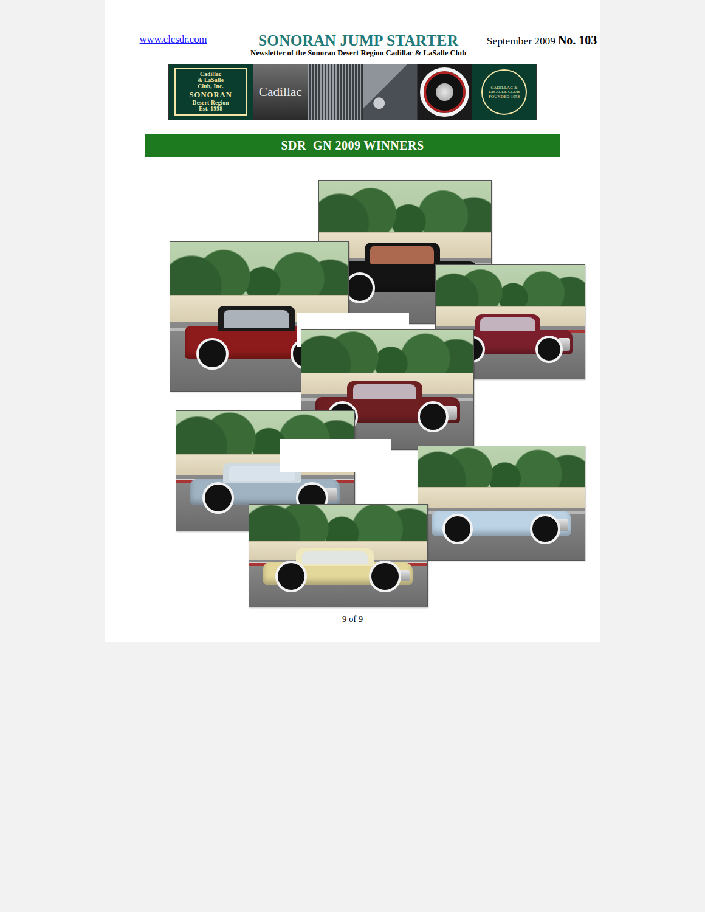www.clcsdr.com
SONORAN JUMP STARTER
Newsletter of the Sonoran Desert Region Cadillac & LaSalle Club
September 2009 No. 103
Cadillac
& LaSalle
Club, Inc. SONORAN Desert Region
Est. 1998
Cadillac
CADILLAC & LaSALLE CLUB
FOUNDED 1958
SDR GN 2009 WINNERS
9 of 9